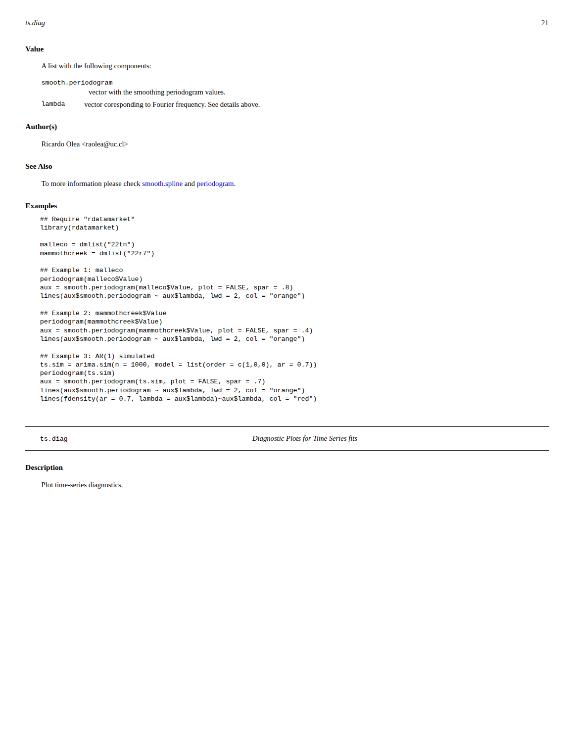ts.diag 21
Value
A list with the following components:
smooth.periodogram
vector with the smoothing periodogram values.
lambda vector coresponding to Fourier frequency. See details above.
Author(s)
Ricardo Olea <raolea@uc.cl>
See Also
To more information please check smooth.spline and periodogram.
Examples
## Require "rdatamarket"
library(rdatamarket)

malleco = dmlist("22tn")
mammothcreek = dmlist("22r7")

## Example 1: malleco
periodogram(malleco$Value)
aux = smooth.periodogram(malleco$Value, plot = FALSE, spar = .8)
lines(aux$smooth.periodogram ~ aux$lambda, lwd = 2, col = "orange")

## Example 2: mammothcreek$Value
periodogram(mammothcreek$Value)
aux = smooth.periodogram(mammothcreek$Value, plot = FALSE, spar = .4)
lines(aux$smooth.periodogram ~ aux$lambda, lwd = 2, col = "orange")

## Example 3: AR(1) simulated
ts.sim = arima.sim(n = 1000, model = list(order = c(1,0,0), ar = 0.7))
periodogram(ts.sim)
aux = smooth.periodogram(ts.sim, plot = FALSE, spar = .7)
lines(aux$smooth.periodogram ~ aux$lambda, lwd = 2, col = "orange")
lines(fdensity(ar = 0.7, lambda = aux$lambda)~aux$lambda, col = "red")
ts.diag Diagnostic Plots for Time Series fits
Description
Plot time-series diagnostics.